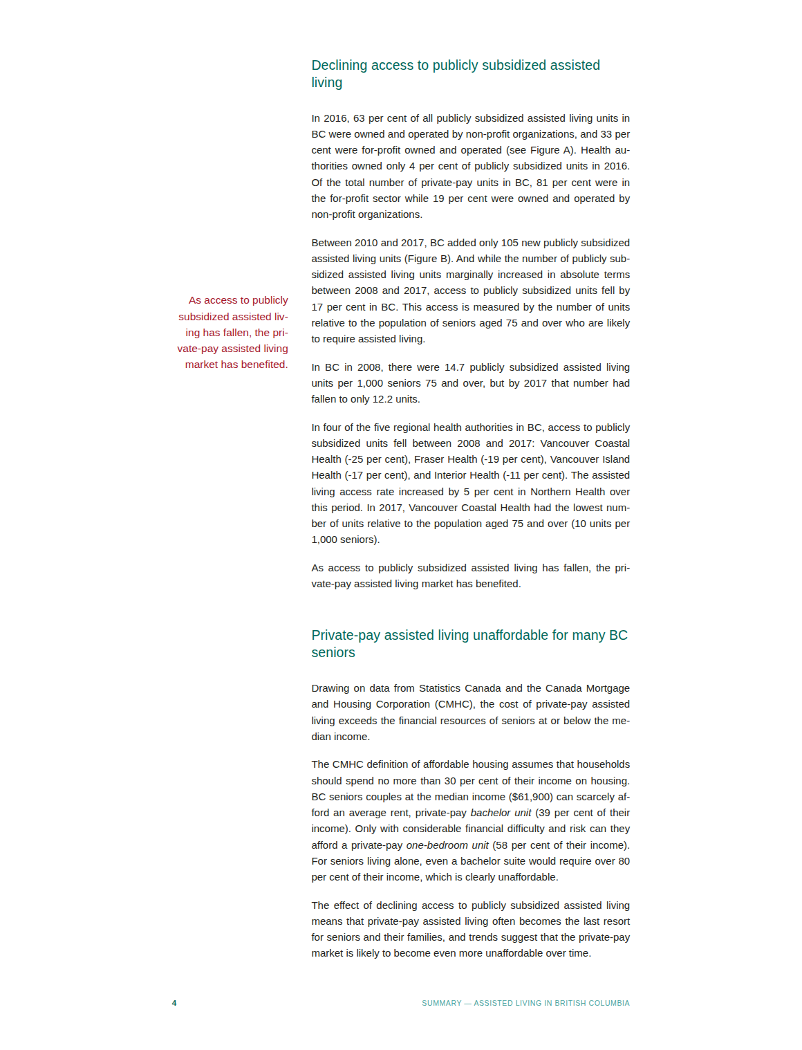As access to publicly subsidized assisted living has fallen, the private-pay assisted living market has benefited.
Declining access to publicly subsidized assisted living
In 2016, 63 per cent of all publicly subsidized assisted living units in BC were owned and operated by non-profit organizations, and 33 per cent were for-profit owned and operated (see Figure A). Health authorities owned only 4 per cent of publicly subsidized units in 2016. Of the total number of private-pay units in BC, 81 per cent were in the for-profit sector while 19 per cent were owned and operated by non-profit organizations.
Between 2010 and 2017, BC added only 105 new publicly subsidized assisted living units (Figure B). And while the number of publicly subsidized assisted living units marginally increased in absolute terms between 2008 and 2017, access to publicly subsidized units fell by 17 per cent in BC. This access is measured by the number of units relative to the population of seniors aged 75 and over who are likely to require assisted living.
In BC in 2008, there were 14.7 publicly subsidized assisted living units per 1,000 seniors 75 and over, but by 2017 that number had fallen to only 12.2 units.
In four of the five regional health authorities in BC, access to publicly subsidized units fell between 2008 and 2017: Vancouver Coastal Health (-25 per cent), Fraser Health (-19 per cent), Vancouver Island Health (-17 per cent), and Interior Health (-11 per cent). The assisted living access rate increased by 5 per cent in Northern Health over this period. In 2017, Vancouver Coastal Health had the lowest number of units relative to the population aged 75 and over (10 units per 1,000 seniors).
As access to publicly subsidized assisted living has fallen, the private-pay assisted living market has benefited.
Private-pay assisted living unaffordable for many BC seniors
Drawing on data from Statistics Canada and the Canada Mortgage and Housing Corporation (CMHC), the cost of private-pay assisted living exceeds the financial resources of seniors at or below the median income.
The CMHC definition of affordable housing assumes that households should spend no more than 30 per cent of their income on housing. BC seniors couples at the median income ($61,900) can scarcely afford an average rent, private-pay bachelor unit (39 per cent of their income). Only with considerable financial difficulty and risk can they afford a private-pay one-bedroom unit (58 per cent of their income). For seniors living alone, even a bachelor suite would require over 80 per cent of their income, which is clearly unaffordable.
The effect of declining access to publicly subsidized assisted living means that private-pay assisted living often becomes the last resort for seniors and their families, and trends suggest that the private-pay market is likely to become even more unaffordable over time.
4 Summary — Assisted Living in British Columbia